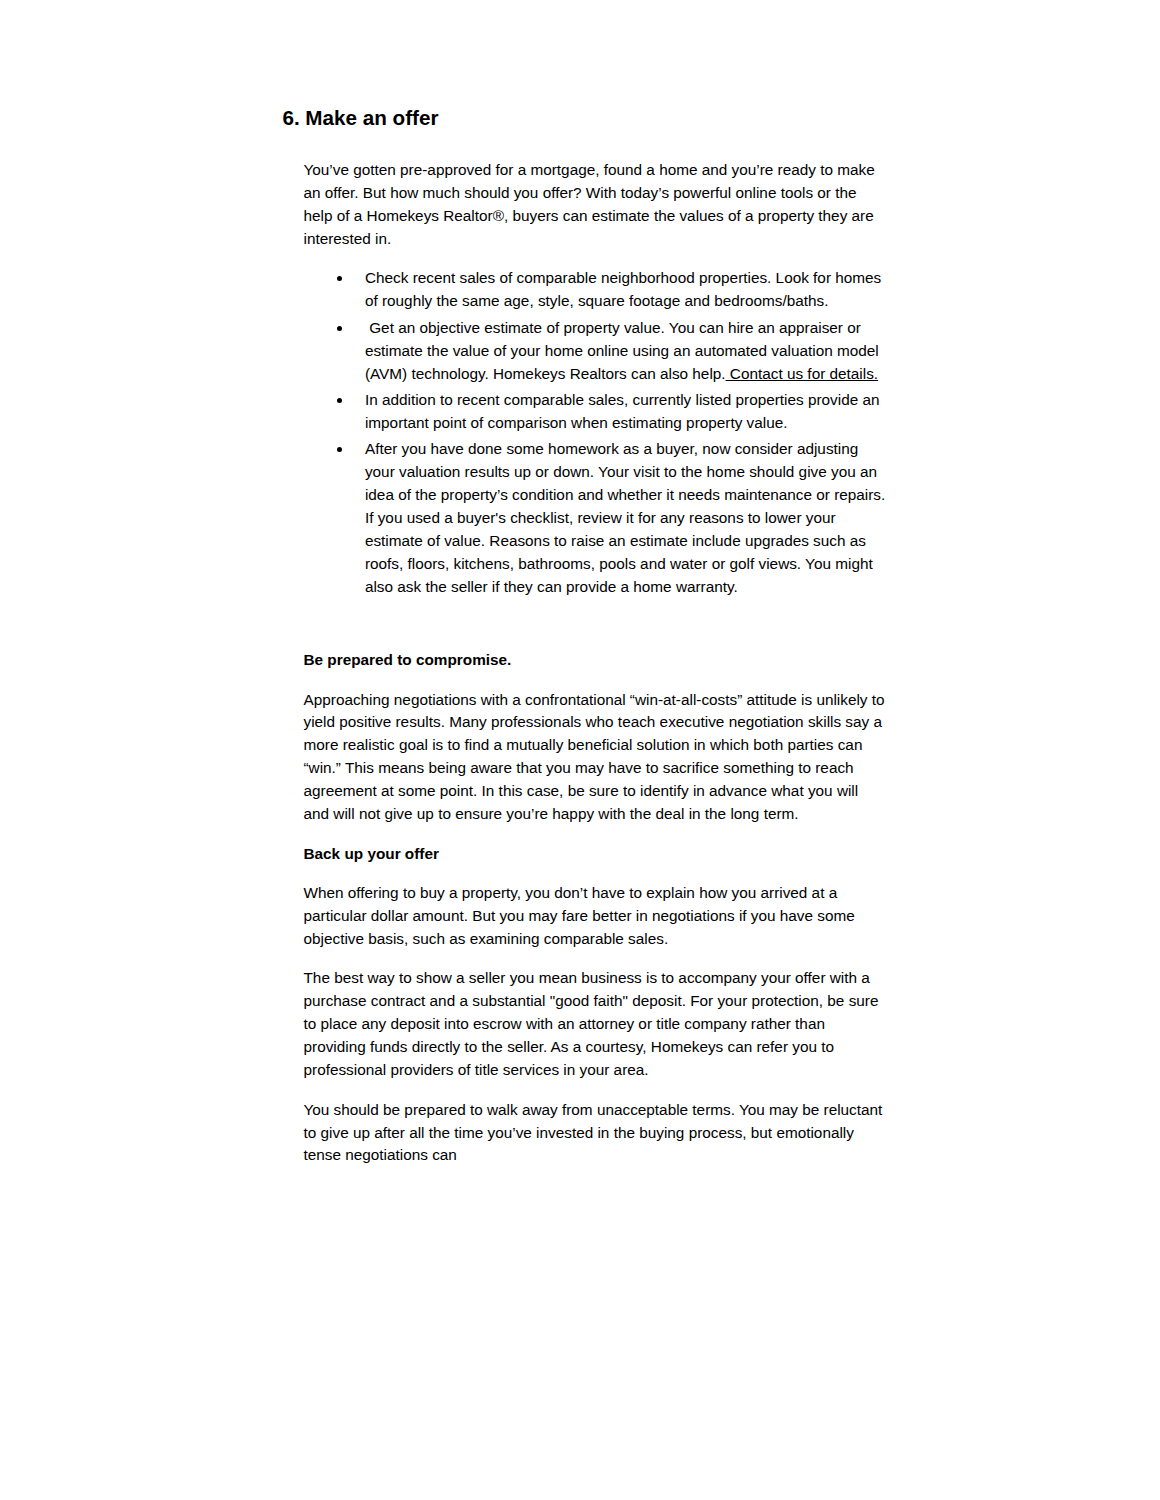6. Make an offer
You’ve gotten pre-approved for a mortgage, found a home and you’re ready to make an offer. But how much should you offer? With today’s powerful online tools or the help of a Homekeys Realtor®, buyers can estimate the values of a property they are interested in.
Check recent sales of comparable neighborhood properties. Look for homes of roughly the same age, style, square footage and bedrooms/baths.
Get an objective estimate of property value. You can hire an appraiser or estimate the value of your home online using an automated valuation model (AVM) technology. Homekeys Realtors can also help. Contact us for details.
In addition to recent comparable sales, currently listed properties provide an important point of comparison when estimating property value.
After you have done some homework as a buyer, now consider adjusting your valuation results up or down. Your visit to the home should give you an idea of the property’s condition and whether it needs maintenance or repairs. If you used a buyer's checklist, review it for any reasons to lower your estimate of value. Reasons to raise an estimate include upgrades such as roofs, floors, kitchens, bathrooms, pools and water or golf views. You might also ask the seller if they can provide a home warranty.
Be prepared to compromise.
Approaching negotiations with a confrontational “win-at-all-costs” attitude is unlikely to yield positive results. Many professionals who teach executive negotiation skills say a more realistic goal is to find a mutually beneficial solution in which both parties can “win.” This means being aware that you may have to sacrifice something to reach agreement at some point. In this case, be sure to identify in advance what you will and will not give up to ensure you’re happy with the deal in the long term.
Back up your offer
When offering to buy a property, you don’t have to explain how you arrived at a particular dollar amount. But you may fare better in negotiations if you have some objective basis, such as examining comparable sales.
The best way to show a seller you mean business is to accompany your offer with a purchase contract and a substantial "good faith" deposit. For your protection, be sure to place any deposit into escrow with an attorney or title company rather than providing funds directly to the seller. As a courtesy, Homekeys can refer you to professional providers of title services in your area.
You should be prepared to walk away from unacceptable terms. You may be reluctant to give up after all the time you’ve invested in the buying process, but emotionally tense negotiations can